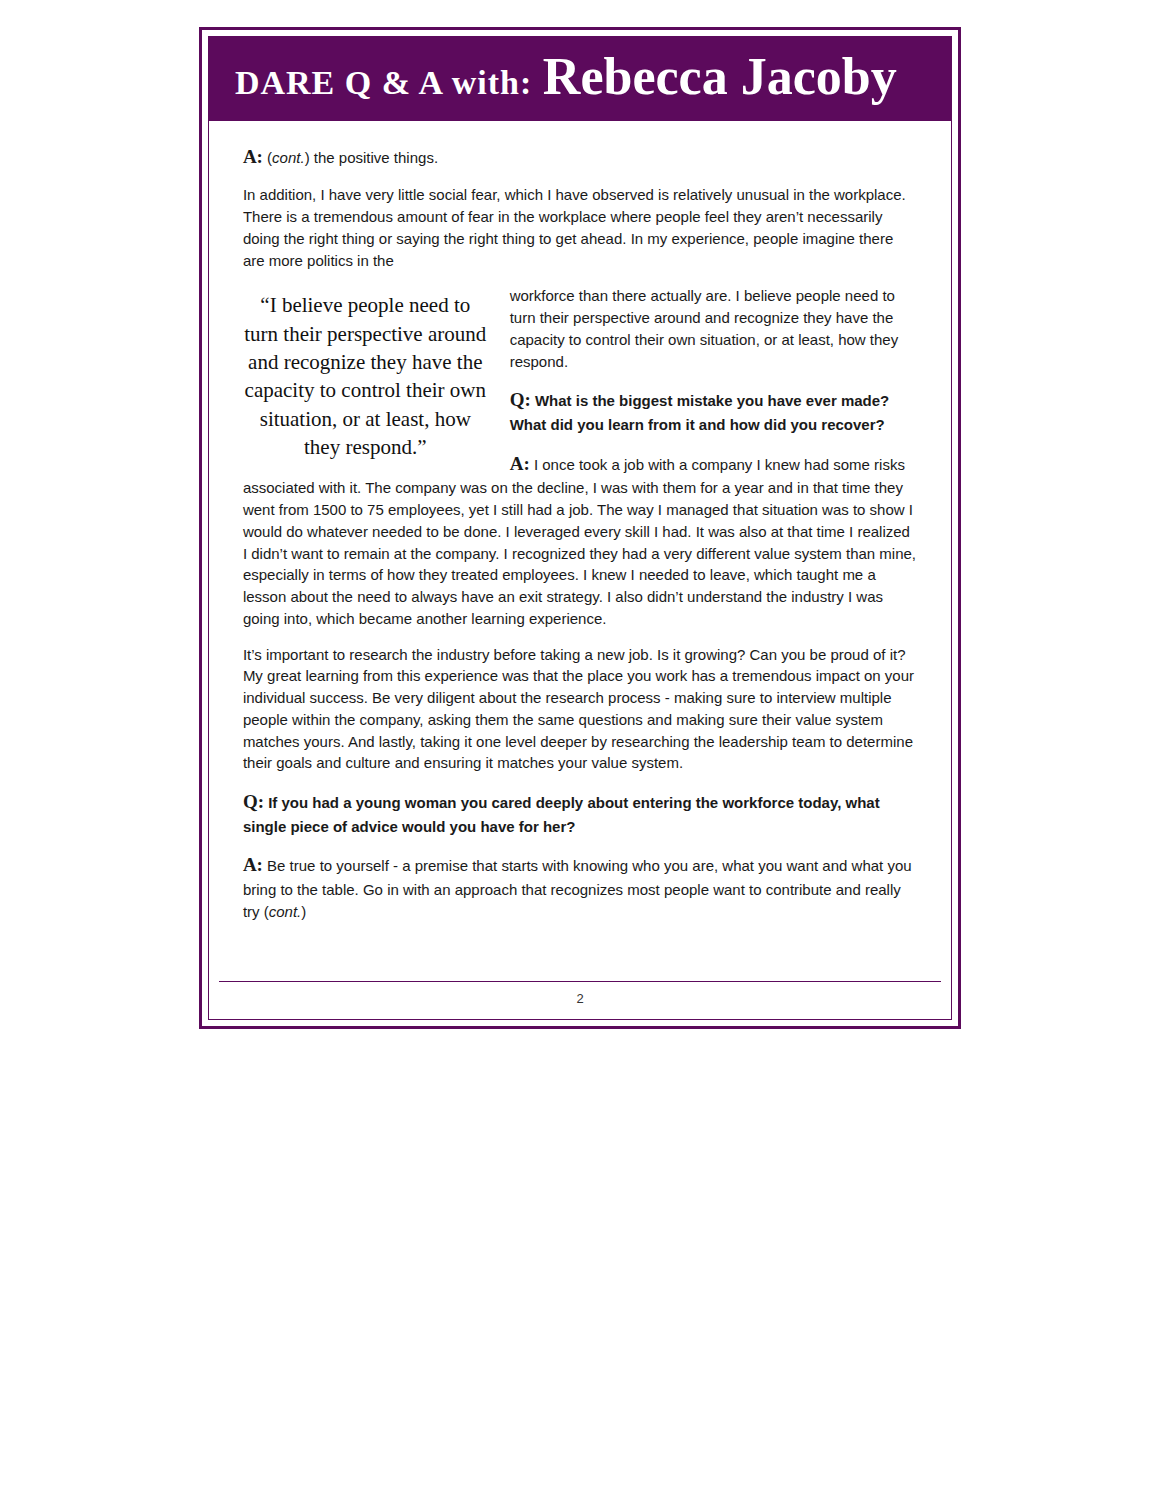DARE Q & A with: Rebecca Jacoby
A: (cont.) the positive things.
In addition, I have very little social fear, which I have observed is relatively unusual in the workplace. There is a tremendous amount of fear in the workplace where people feel they aren’t necessarily doing the right thing or saying the right thing to get ahead. In my experience, people imagine there are more politics in the
“I believe people need to turn their perspective around and recognize they have the capacity to control their own situation, or at least, how they respond.”
workforce than there actually are. I believe people need to turn their perspective around and recognize they have the capacity to control their own situation, or at least, how they respond.
Q: What is the biggest mistake you have ever made? What did you learn from it and how did you recover?
A: I once took a job with a company I knew had some risks associated with it. The company was on the decline, I was with them for a year and in that time they went from 1500 to 75 employees, yet I still had a job. The way I managed that situation was to show I would do whatever needed to be done. I leveraged every skill I had. It was also at that time I realized I didn’t want to remain at the company. I recognized they had a very different value system than mine, especially in terms of how they treated employees. I knew I needed to leave, which taught me a lesson about the need to always have an exit strategy. I also didn’t understand the industry I was going into, which became another learning experience.
It’s important to research the industry before taking a new job. Is it growing? Can you be proud of it? My great learning from this experience was that the place you work has a tremendous impact on your individual success. Be very diligent about the research process - making sure to interview multiple people within the company, asking them the same questions and making sure their value system matches yours. And lastly, taking it one level deeper by researching the leadership team to determine their goals and culture and ensuring it matches your value system.
Q: If you had a young woman you cared deeply about entering the workforce today, what single piece of advice would you have for her?
A: Be true to yourself - a premise that starts with knowing who you are, what you want and what you bring to the table. Go in with an approach that recognizes most people want to contribute and really try (cont.)
2